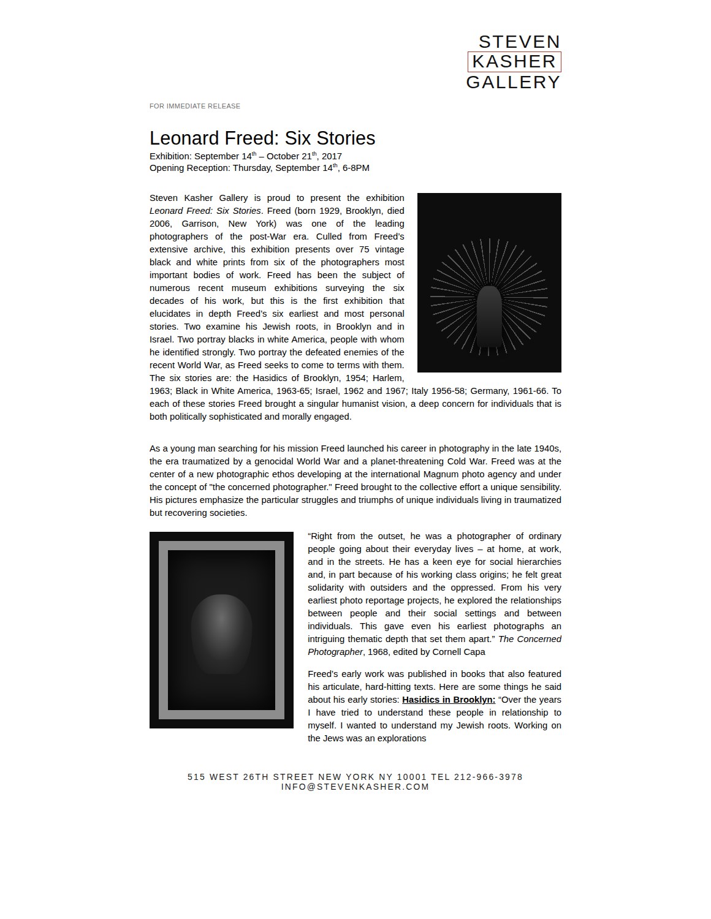STEVEN KASHER GALLERY
FOR IMMEDIATE RELEASE
Leonard Freed: Six Stories
Exhibition: September 14th – October 21th, 2017
Opening Reception: Thursday, September 14th, 6-8PM
Steven Kasher Gallery is proud to present the exhibition Leonard Freed: Six Stories. Freed (born 1929, Brooklyn, died 2006, Garrison, New York) was one of the leading photographers of the post-War era. Culled from Freed’s extensive archive, this exhibition presents over 75 vintage black and white prints from six of the photographers most important bodies of work. Freed has been the subject of numerous recent museum exhibitions surveying the six decades of his work, but this is the first exhibition that elucidates in depth Freed’s six earliest and most personal stories. Two examine his Jewish roots, in Brooklyn and in Israel. Two portray blacks in white America, people with whom he identified strongly. Two portray the defeated enemies of the recent World War, as Freed seeks to come to terms with them. The six stories are: the Hasidics of Brooklyn, 1954; Harlem, 1963; Black in White America, 1963-65; Israel, 1962 and 1967; Italy 1956-58; Germany, 1961-66. To each of these stories Freed brought a singular humanist vision, a deep concern for individuals that is both politically sophisticated and morally engaged.
As a young man searching for his mission Freed launched his career in photography in the late 1940s, the era traumatized by a genocidal World War and a planet-threatening Cold War. Freed was at the center of a new photographic ethos developing at the international Magnum photo agency and under the concept of "the concerned photographer." Freed brought to the collective effort a unique sensibility. His pictures emphasize the particular struggles and triumphs of unique individuals living in traumatized but recovering societies.
“Right from the outset, he was a photographer of ordinary people going about their everyday lives – at home, at work, and in the streets. He has a keen eye for social hierarchies and, in part because of his working class origins; he felt great solidarity with outsiders and the oppressed. From his very earliest photo reportage projects, he explored the relationships between people and their social settings and between individuals. This gave even his earliest photographs an intriguing thematic depth that set them apart.” The Concerned Photographer, 1968, edited by Cornell Capa
Freed’s early work was published in books that also featured his articulate, hard-hitting texts. Here are some things he said about his early stories: Hasidics in Brooklyn: “Over the years I have tried to understand these people in relationship to myself. I wanted to understand my Jewish roots. Working on the Jews was an explorations
515 WEST 26TH STREET NEW YORK NY 10001 TEL 212-966-3978 INFO@STEVENKASHER.COM